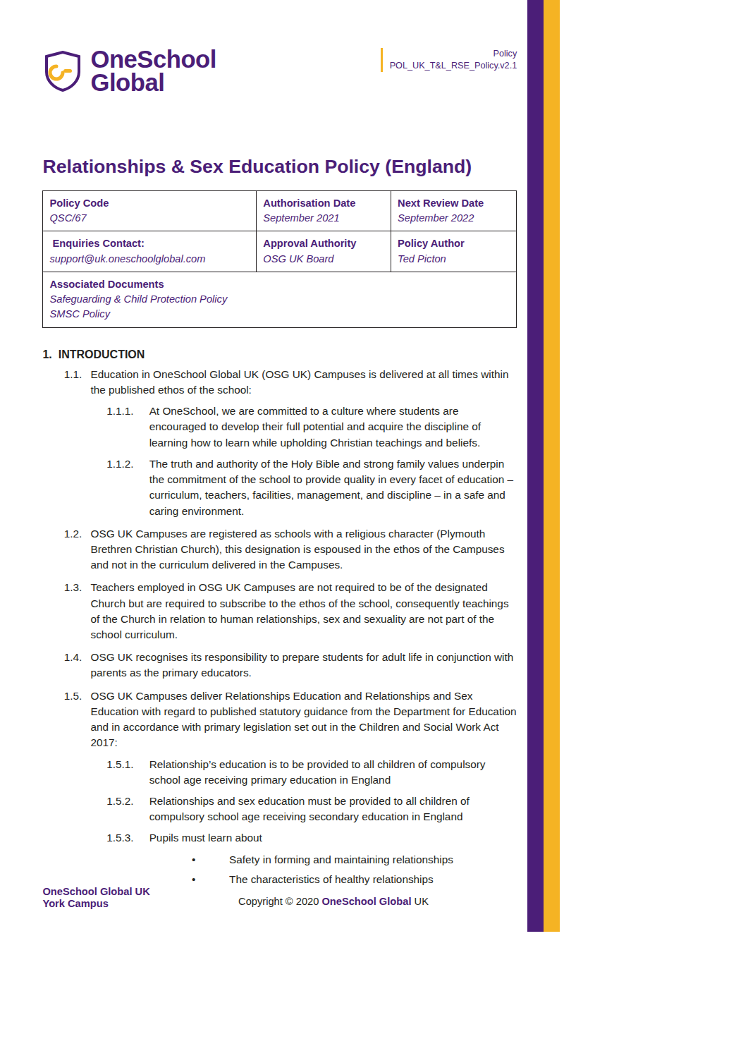OneSchoolGlobal
Policy POL_UK_T&L_RSE_Policy.v2.1
Relationships & Sex Education Policy (England)
| Policy Code QSC/67 | Authorisation Date September 2021 | Next Review Date September 2022 |
| Enquiries Contact: support@uk.oneschoolglobal.com | Approval Authority OSG UK Board | Policy Author Ted Picton |
| Associated Documents Safeguarding & Child Protection Policy SMSC Policy |
1. INTRODUCTION
1.1. Education in OneSchool Global UK (OSG UK) Campuses is delivered at all times within the published ethos of the school:
1.1.1. At OneSchool, we are committed to a culture where students are encouraged to develop their full potential and acquire the discipline of learning how to learn while upholding Christian teachings and beliefs.
1.1.2. The truth and authority of the Holy Bible and strong family values underpin the commitment of the school to provide quality in every facet of education – curriculum, teachers, facilities, management, and discipline – in a safe and caring environment.
1.2. OSG UK Campuses are registered as schools with a religious character (Plymouth Brethren Christian Church), this designation is espoused in the ethos of the Campuses and not in the curriculum delivered in the Campuses.
1.3. Teachers employed in OSG UK Campuses are not required to be of the designated Church but are required to subscribe to the ethos of the school, consequently teachings of the Church in relation to human relationships, sex and sexuality are not part of the school curriculum.
1.4. OSG UK recognises its responsibility to prepare students for adult life in conjunction with parents as the primary educators.
1.5. OSG UK Campuses deliver Relationships Education and Relationships and Sex Education with regard to published statutory guidance from the Department for Education and in accordance with primary legislation set out in the Children and Social Work Act 2017:
1.5.1. Relationship’s education is to be provided to all children of compulsory school age receiving primary education in England
1.5.2. Relationships and sex education must be provided to all children of compulsory school age receiving secondary education in England
1.5.3. Pupils must learn about
Safety in forming and maintaining relationships
The characteristics of healthy relationships
OneSchool Global UK
York Campus
Copyright © 2020 OneSchool Global UK
1